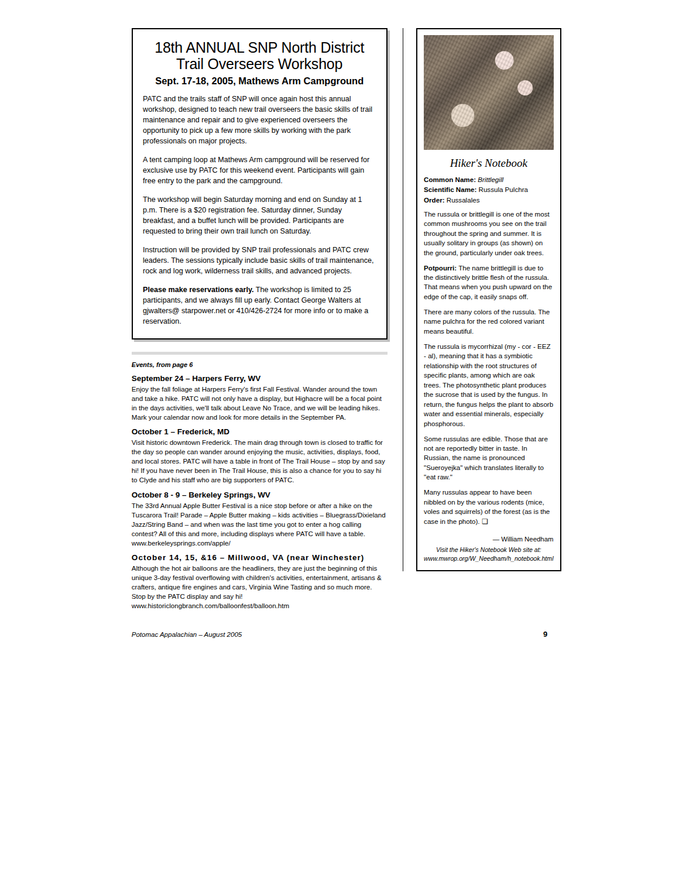18th ANNUAL SNP North District
Trail Overseers Workshop
Sept. 17-18, 2005, Mathews Arm Campground
PATC and the trails staff of SNP will once again host this annual workshop, designed to teach new trail overseers the basic skills of trail maintenance and repair and to give experienced overseers the opportunity to pick up a few more skills by working with the park professionals on major projects.
A tent camping loop at Mathews Arm campground will be reserved for exclusive use by PATC for this weekend event. Participants will gain free entry to the park and the campground.
The workshop will begin Saturday morning and end on Sunday at 1 p.m. There is a $20 registration fee. Saturday dinner, Sunday breakfast, and a buffet lunch will be provided. Participants are requested to bring their own trail lunch on Saturday.
Instruction will be provided by SNP trail professionals and PATC crew leaders. The sessions typically include basic skills of trail maintenance, rock and log work, wilderness trail skills, and advanced projects.
Please make reservations early. The workshop is limited to 25 participants, and we always fill up early. Contact George Walters at gjwalters@ starpower.net or 410/426-2724 for more info or to make a reservation.
Events, from page 6
September 24 – Harpers Ferry, WV
Enjoy the fall foliage at Harpers Ferry's first Fall Festival. Wander around the town and take a hike. PATC will not only have a display, but Highacre will be a focal point in the days activities, we'll talk about Leave No Trace, and we will be leading hikes. Mark your calendar now and look for more details in the September PA.
October 1 – Frederick, MD
Visit historic downtown Frederick. The main drag through town is closed to traffic for the day so people can wander around enjoying the music, activities, displays, food, and local stores. PATC will have a table in front of The Trail House – stop by and say hi! If you have never been in The Trail House, this is also a chance for you to say hi to Clyde and his staff who are big supporters of PATC.
October 8 - 9 – Berkeley Springs, WV
The 33rd Annual Apple Butter Festival is a nice stop before or after a hike on the Tuscarora Trail! Parade – Apple Butter making – kids activities – Bluegrass/Dixieland Jazz/String Band – and when was the last time you got to enter a hog calling contest? All of this and more, including displays where PATC will have a table. www.berkeleysprings.com/apple/
October 14, 15, &16 – Millwood, VA (near Winchester)
Although the hot air balloons are the headliners, they are just the beginning of this unique 3-day festival overflowing with children's activities, entertainment, artisans & crafters, antique fire engines and cars, Virginia Wine Tasting and so much more. Stop by the PATC display and say hi! www.historiclongbranch.com/balloonfest/balloon.htm
Hiker's Notebook
Common Name: Brittlegill
Scientific Name: Russula Pulchra
Order: Russalales
The russula or brittlegill is one of the most common mushrooms you see on the trail throughout the spring and summer. It is usually solitary in groups (as shown) on the ground, particularly under oak trees.
Potpourri: The name brittlegill is due to the distinctively brittle flesh of the russula. That means when you push upward on the edge of the cap, it easily snaps off.
There are many colors of the russula. The name pulchra for the red colored variant means beautiful.
The russula is mycorrhizal (my - cor - EEZ - al), meaning that it has a symbiotic relationship with the root structures of specific plants, among which are oak trees. The photosynthetic plant produces the sucrose that is used by the fungus. In return, the fungus helps the plant to absorb water and essential minerals, especially phosphorous.
Some russulas are edible. Those that are not are reportedly bitter in taste. In Russian, the name is pronounced "Sueroyejka" which translates literally to "eat raw."
Many russulas appear to have been nibbled on by the various rodents (mice, voles and squirrels) of the forest (as is the case in the photo). ❏
— William Needham
Visit the Hiker's Notebook Web site at:
www.mwrop.org/W_Needham/h_notebook.html
Potomac Appalachian – August 2005
9